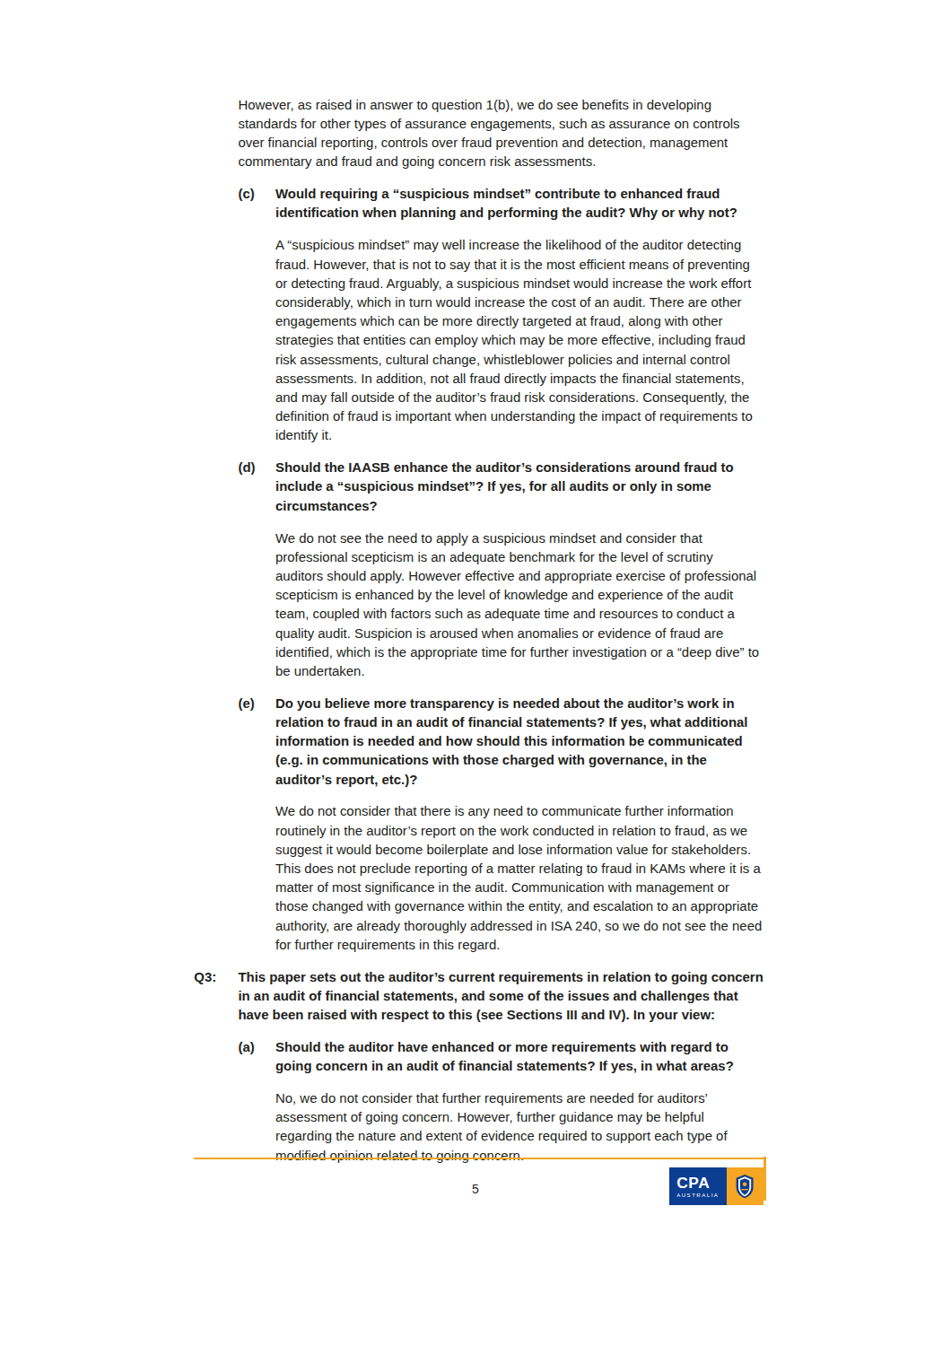However, as raised in answer to question 1(b), we do see benefits in developing standards for other types of assurance engagements, such as assurance on controls over financial reporting, controls over fraud prevention and detection, management commentary and fraud and going concern risk assessments.
(c)
Would requiring a “suspicious mindset” contribute to enhanced fraud identification when planning and performing the audit? Why or why not?
A “suspicious mindset” may well increase the likelihood of the auditor detecting fraud. However, that is not to say that it is the most efficient means of preventing or detecting fraud. Arguably, a suspicious mindset would increase the work effort considerably, which in turn would increase the cost of an audit. There are other engagements which can be more directly targeted at fraud, along with other strategies that entities can employ which may be more effective, including fraud risk assessments, cultural change, whistleblower policies and internal control assessments. In addition, not all fraud directly impacts the financial statements, and may fall outside of the auditor’s fraud risk considerations. Consequently, the definition of fraud is important when understanding the impact of requirements to identify it.
(d)
Should the IAASB enhance the auditor’s considerations around fraud to include a “suspicious mindset”? If yes, for all audits or only in some circumstances?
We do not see the need to apply a suspicious mindset and consider that professional scepticism is an adequate benchmark for the level of scrutiny auditors should apply. However effective and appropriate exercise of professional scepticism is enhanced by the level of knowledge and experience of the audit team, coupled with factors such as adequate time and resources to conduct a quality audit. Suspicion is aroused when anomalies or evidence of fraud are identified, which is the appropriate time for further investigation or a “deep dive” to be undertaken.
(e)
Do you believe more transparency is needed about the auditor’s work in relation to fraud in an audit of financial statements? If yes, what additional information is needed and how should this information be communicated (e.g. in communications with those charged with governance, in the auditor’s report, etc.)?
We do not consider that there is any need to communicate further information routinely in the auditor’s report on the work conducted in relation to fraud, as we suggest it would become boilerplate and lose information value for stakeholders. This does not preclude reporting of a matter relating to fraud in KAMs where it is a matter of most significance in the audit. Communication with management or those changed with governance within the entity, and escalation to an appropriate authority, are already thoroughly addressed in ISA 240, so we do not see the need for further requirements in this regard.
Q3:
This paper sets out the auditor’s current requirements in relation to going concern in an audit of financial statements, and some of the issues and challenges that have been raised with respect to this (see Sections III and IV). In your view:
(a)
Should the auditor have enhanced or more requirements with regard to going concern in an audit of financial statements? If yes, in what areas?
No, we do not consider that further requirements are needed for auditors’ assessment of going concern. However, further guidance may be helpful regarding the nature and extent of evidence required to support each type of modified opinion related to going concern.
5
CPA AUSTRALIA